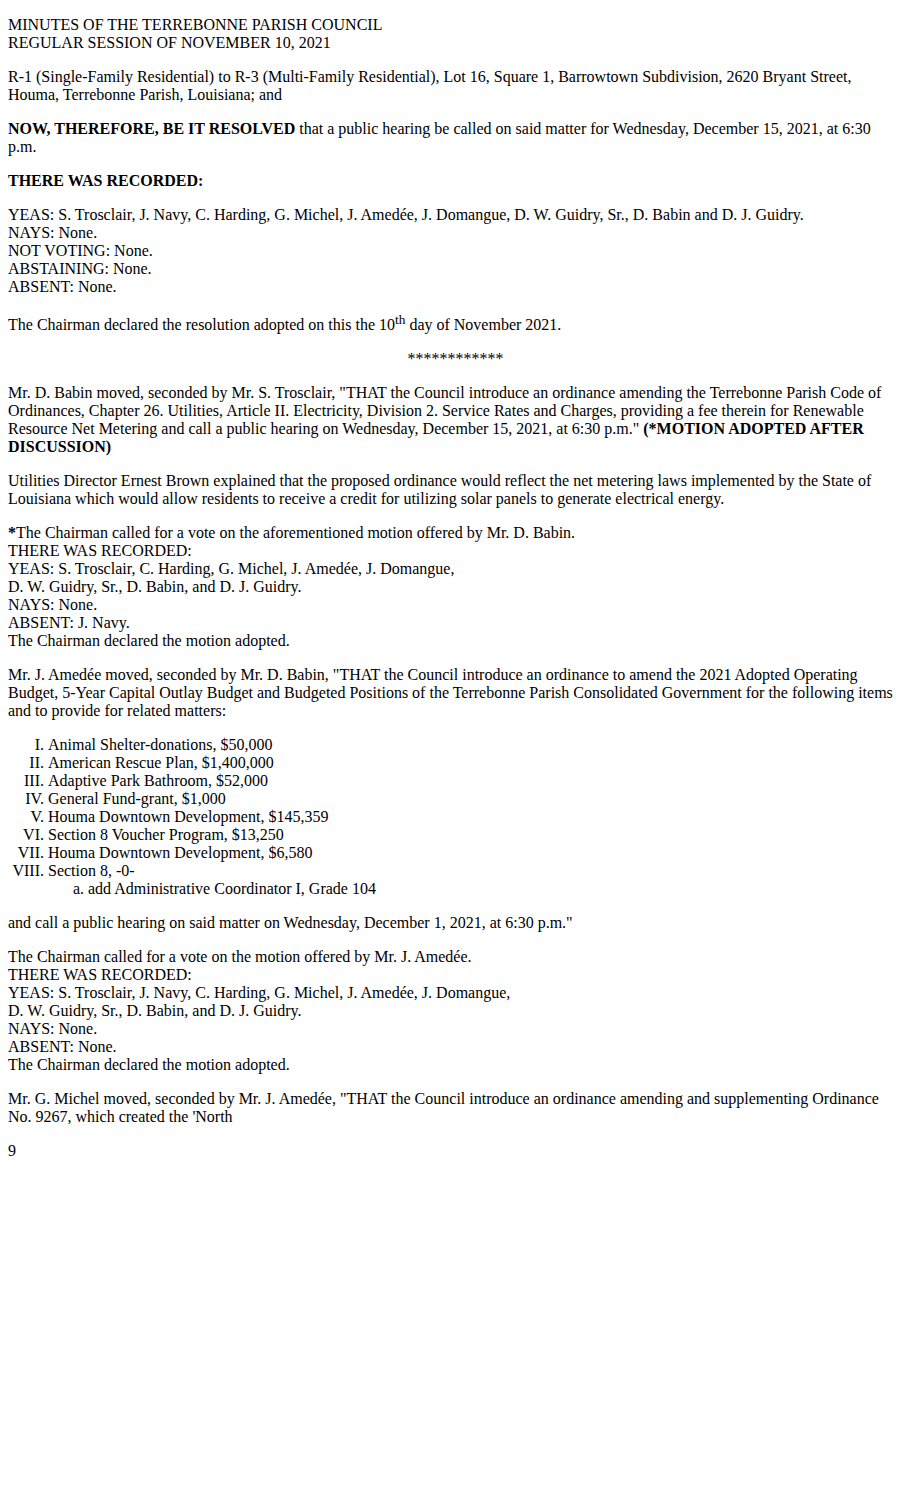MINUTES OF THE TERREBONNE PARISH COUNCIL
REGULAR SESSION OF NOVEMBER 10, 2021
R-1 (Single-Family Residential) to R-3 (Multi-Family Residential), Lot 16, Square 1, Barrowtown Subdivision, 2620 Bryant Street, Houma, Terrebonne Parish, Louisiana; and
NOW, THEREFORE, BE IT RESOLVED that a public hearing be called on said matter for Wednesday, December 15, 2021, at 6:30 p.m.
THERE WAS RECORDED:
YEAS: S. Trosclair, J. Navy, C. Harding, G. Michel, J. Amedée, J. Domangue, D. W. Guidry, Sr., D. Babin and D. J. Guidry.
NAYS: None.
NOT VOTING: None.
ABSTAINING: None.
ABSENT: None.
The Chairman declared the resolution adopted on this the 10th day of November 2021.
************
Mr. D. Babin moved, seconded by Mr. S. Trosclair, "THAT the Council introduce an ordinance amending the Terrebonne Parish Code of Ordinances, Chapter 26. Utilities, Article II. Electricity, Division 2. Service Rates and Charges, providing a fee therein for Renewable Resource Net Metering and call a public hearing on Wednesday, December 15, 2021, at 6:30 p.m." (*MOTION ADOPTED AFTER DISCUSSION)
Utilities Director Ernest Brown explained that the proposed ordinance would reflect the net metering laws implemented by the State of Louisiana which would allow residents to receive a credit for utilizing solar panels to generate electrical energy.
*The Chairman called for a vote on the aforementioned motion offered by Mr. D. Babin.
THERE WAS RECORDED:
YEAS: S. Trosclair, C. Harding, G. Michel, J. Amedée, J. Domangue,
D. W. Guidry, Sr., D. Babin, and D. J. Guidry.
NAYS: None.
ABSENT: J. Navy.
The Chairman declared the motion adopted.
Mr. J. Amedée moved, seconded by Mr. D. Babin, "THAT the Council introduce an ordinance to amend the 2021 Adopted Operating Budget, 5-Year Capital Outlay Budget and Budgeted Positions of the Terrebonne Parish Consolidated Government for the following items and to provide for related matters:
Animal Shelter-donations, $50,000
American Rescue Plan, $1,400,000
Adaptive Park Bathroom, $52,000
General Fund-grant, $1,000
Houma Downtown Development, $145,359
Section 8 Voucher Program, $13,250
Houma Downtown Development, $6,580
Section 8, -0-
add Administrative Coordinator I, Grade 104
and call a public hearing on said matter on Wednesday, December 1, 2021, at 6:30 p.m."
The Chairman called for a vote on the motion offered by Mr. J. Amedée.
THERE WAS RECORDED:
YEAS: S. Trosclair, J. Navy, C. Harding, G. Michel, J. Amedée, J. Domangue,
D. W. Guidry, Sr., D. Babin, and D. J. Guidry.
NAYS: None.
ABSENT: None.
The Chairman declared the motion adopted.
Mr. G. Michel moved, seconded by Mr. J. Amedée, "THAT the Council introduce an ordinance amending and supplementing Ordinance No. 9267, which created the 'North
9